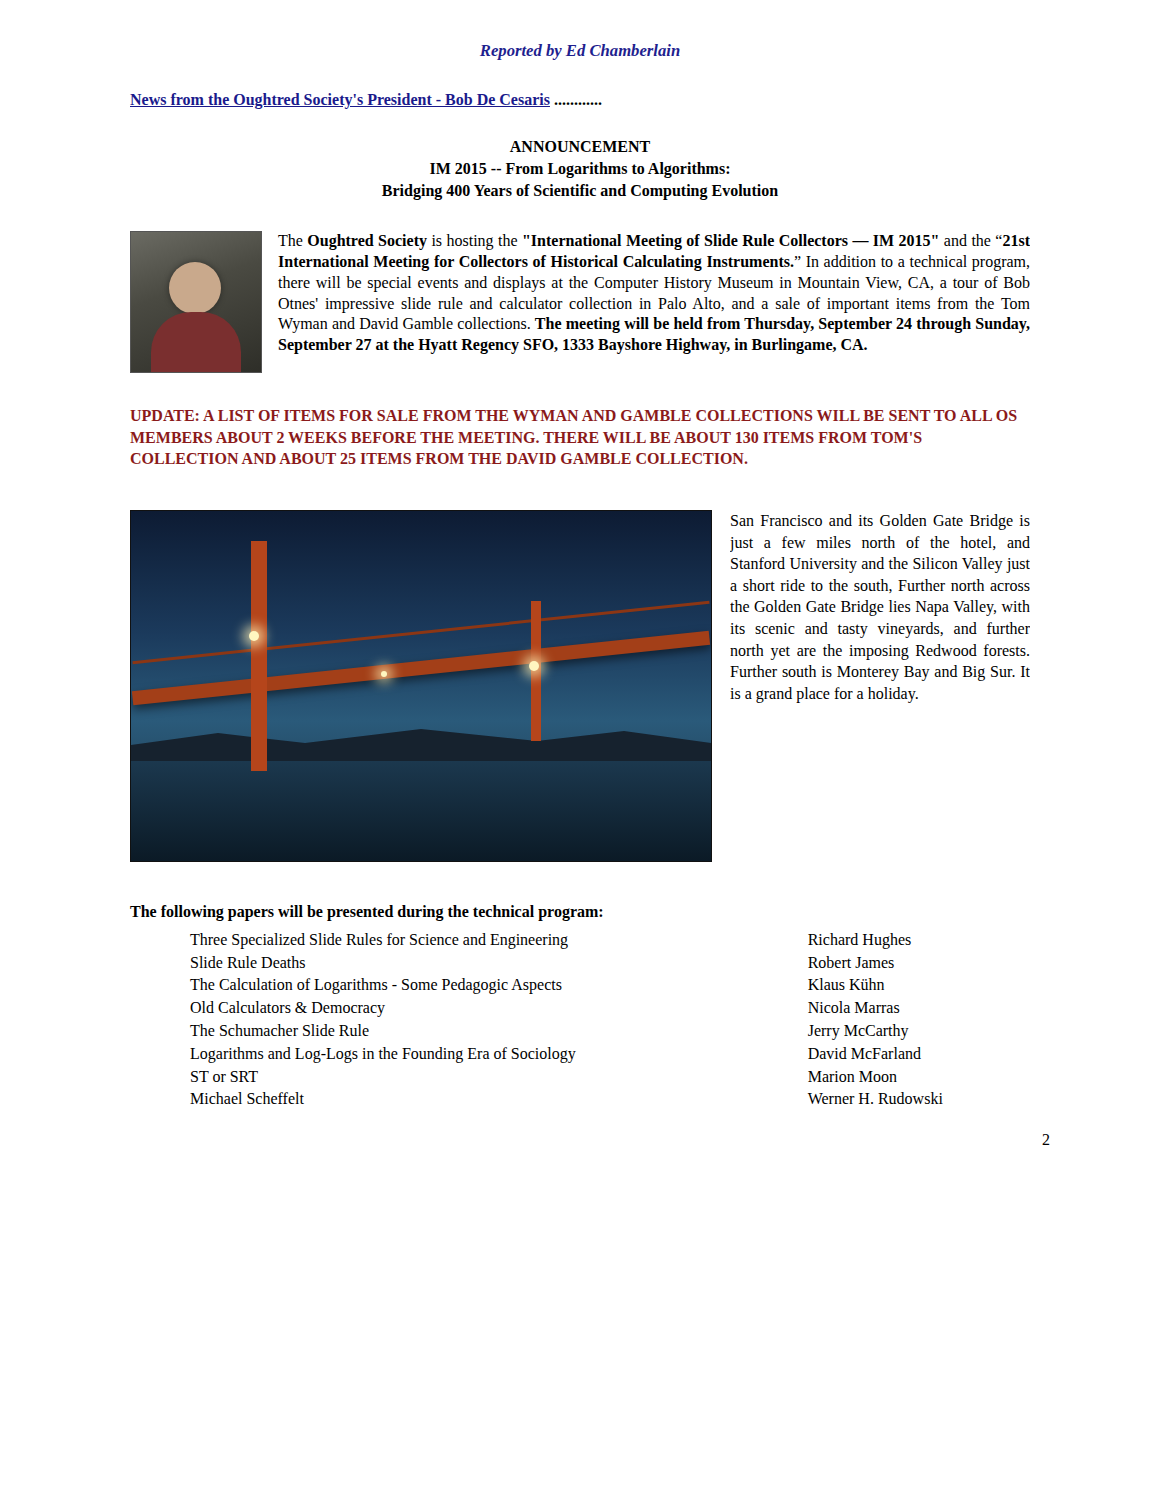Reported by Ed Chamberlain
News from the Oughtred Society's President - Bob De Cesaris ............
ANNOUNCEMENT IM 2015 -- From Logarithms to Algorithms: Bridging 400 Years of Scientific and Computing Evolution
The Oughtred Society is hosting the "International Meeting of Slide Rule Collectors — IM 2015" and the “21st International Meeting for Collectors of Historical Calculating Instruments.” In addition to a technical program, there will be special events and displays at the Computer History Museum in Mountain View, CA, a tour of Bob Otnes' impressive slide rule and calculator collection in Palo Alto, and a sale of important items from the Tom Wyman and David Gamble collections. The meeting will be held from Thursday, September 24 through Sunday, September 27 at the Hyatt Regency SFO, 1333 Bayshore Highway, in Burlingame, CA.
Update: A list of items for sale from the Wyman and Gamble collections will be sent to all OS members about 2 weeks before the meeting. There will be about 130 items from Tom's collection and about 25 items from the David Gamble collection.
San Francisco and its Golden Gate Bridge is just a few miles north of the hotel, and Stanford University and the Silicon Valley just a short ride to the south, Further north across the Golden Gate Bridge lies Napa Valley, with its scenic and tasty vineyards, and further north yet are the imposing Redwood forests. Further south is Monterey Bay and Big Sur. It is a grand place for a holiday.
The following papers will be presented during the technical program:
| Three Specialized Slide Rules for Science and Engineering | Richard Hughes |
| Slide Rule Deaths | Robert James |
| The Calculation of Logarithms - Some Pedagogic Aspects | Klaus Kühn |
| Old Calculators & Democracy | Nicola Marras |
| The Schumacher Slide Rule | Jerry McCarthy |
| Logarithms and Log-Logs in the Founding Era of Sociology | David McFarland |
| ST or SRT | Marion Moon |
| Michael Scheffelt | Werner H. Rudowski |
2